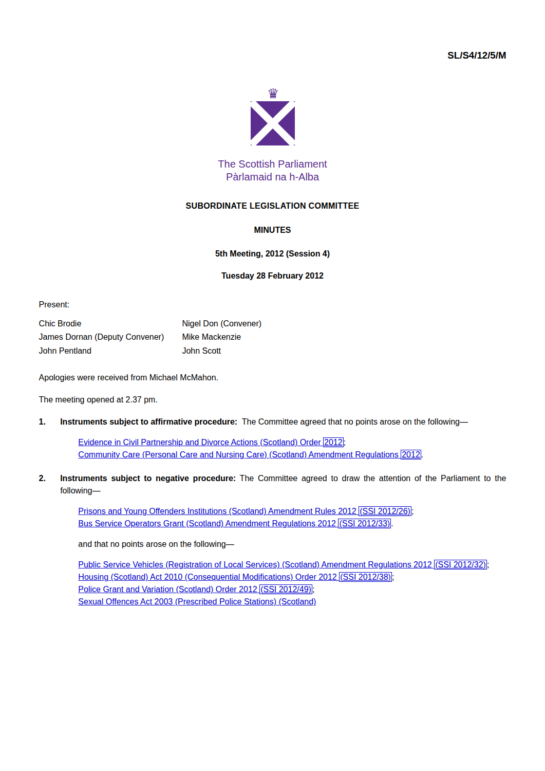SL/S4/12/5/M
♛
The Scottish Parliament Pàrlamaid na h-Alba
Subordinate Legislation Committee
Minutes
5th Meeting, 2012 (Session 4)
Tuesday 28 February 2012
Present:
| Chic Brodie | Nigel Don (Convener) |
| James Dornan (Deputy Convener) | Mike Mackenzie |
| John Pentland | John Scott |
Apologies were received from Michael McMahon.
The meeting opened at 2.37 pm.
Instruments subject to affirmative procedure: The Committee agreed that no points arose on the following—
Evidence in Civil Partnership and Divorce Actions (Scotland) Order 2012;
Community Care (Personal Care and Nursing Care) (Scotland) Amendment Regulations 2012.
Instruments subject to negative procedure: The Committee agreed to draw the attention of the Parliament to the following—
Prisons and Young Offenders Institutions (Scotland) Amendment Rules 2012 (SSI 2012/26);
Bus Service Operators Grant (Scotland) Amendment Regulations 2012 (SSI 2012/33).
and that no points arose on the following—
Public Service Vehicles (Registration of Local Services) (Scotland) Amendment Regulations 2012 (SSI 2012/32);
Housing (Scotland) Act 2010 (Consequential Modifications) Order 2012 (SSI 2012/38);
Police Grant and Variation (Scotland) Order 2012 (SSI 2012/49);
Sexual Offences Act 2003 (Prescribed Police Stations) (Scotland)